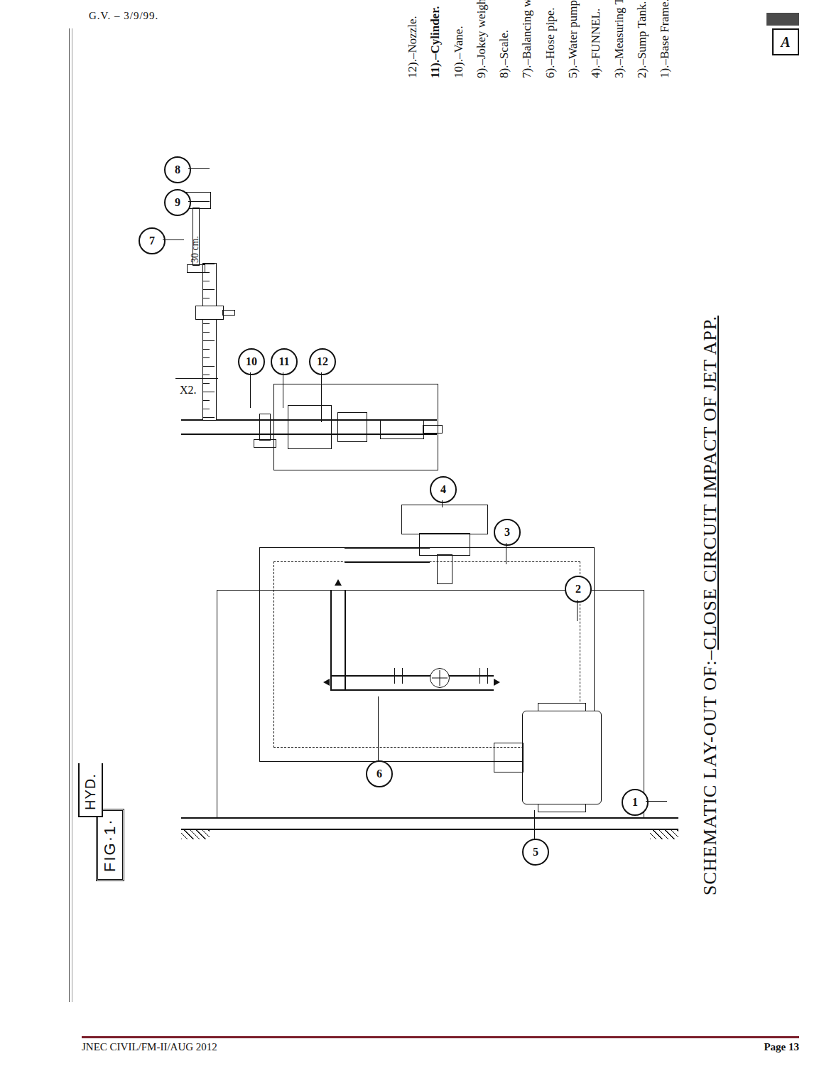G.V. – 3/9/99.
A
12).–Nozzle.
11).–Cylinder.
10).–Vane.
9).–Jokey weight.
8).–Scale.
7).–Balancing weight.
6).–Hose pipe.
5).–Water pump set.
4).–FUNNEL.
3).–Measuring Tank.
2).–Sump Tank.
1).–Base Frame.
SCHEMATIC LAY-OUT OF:–CLOSE CIRCUIT IMPACT OF JET APP.
FIG·1·
HYD.
30 cm.
X2.
8
9
7
10
11
12
4
3
2
1
5
6
JNEC CIVIL/FM-II/AUG 2012 Page 13